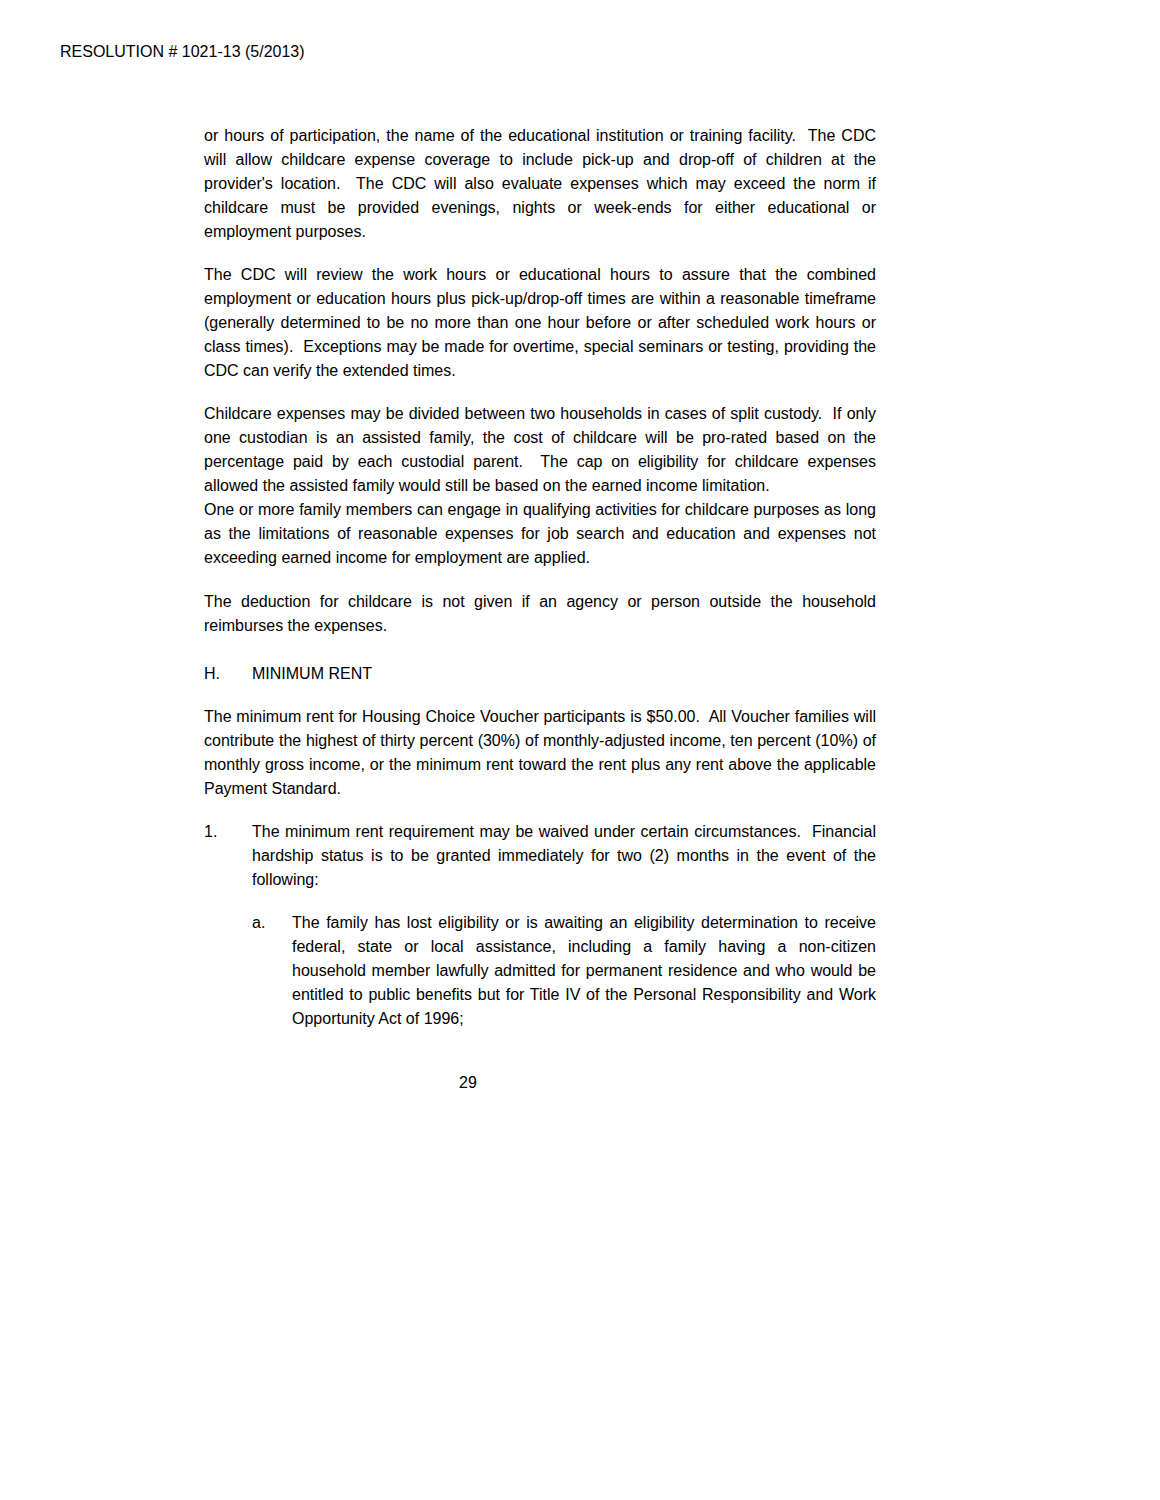RESOLUTION # 1021-13 (5/2013)
or hours of participation, the name of the educational institution or training facility. The CDC will allow childcare expense coverage to include pick-up and drop-off of children at the provider's location. The CDC will also evaluate expenses which may exceed the norm if childcare must be provided evenings, nights or week-ends for either educational or employment purposes.
The CDC will review the work hours or educational hours to assure that the combined employment or education hours plus pick-up/drop-off times are within a reasonable timeframe (generally determined to be no more than one hour before or after scheduled work hours or class times). Exceptions may be made for overtime, special seminars or testing, providing the CDC can verify the extended times.
Childcare expenses may be divided between two households in cases of split custody. If only one custodian is an assisted family, the cost of childcare will be pro-rated based on the percentage paid by each custodial parent. The cap on eligibility for childcare expenses allowed the assisted family would still be based on the earned income limitation.
One or more family members can engage in qualifying activities for childcare purposes as long as the limitations of reasonable expenses for job search and education and expenses not exceeding earned income for employment are applied.
The deduction for childcare is not given if an agency or person outside the household reimburses the expenses.
H. MINIMUM RENT
The minimum rent for Housing Choice Voucher participants is $50.00. All Voucher families will contribute the highest of thirty percent (30%) of monthly-adjusted income, ten percent (10%) of monthly gross income, or the minimum rent toward the rent plus any rent above the applicable Payment Standard.
1. The minimum rent requirement may be waived under certain circumstances. Financial hardship status is to be granted immediately for two (2) months in the event of the following:
a. The family has lost eligibility or is awaiting an eligibility determination to receive federal, state or local assistance, including a family having a non-citizen household member lawfully admitted for permanent residence and who would be entitled to public benefits but for Title IV of the Personal Responsibility and Work Opportunity Act of 1996;
29